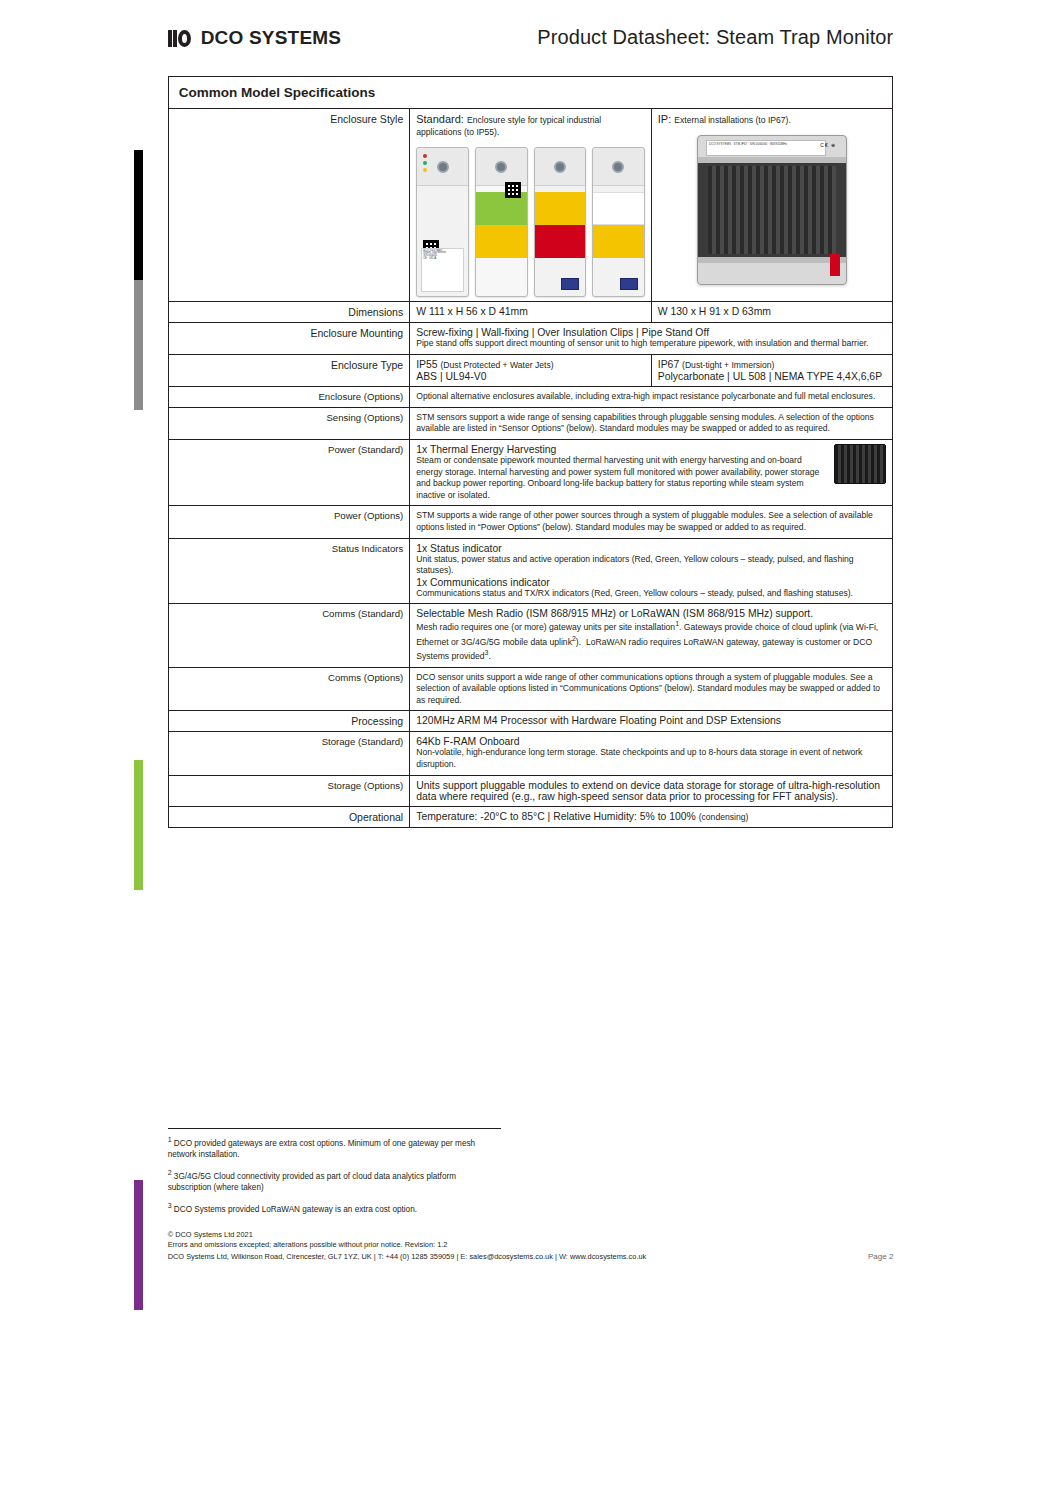DCO SYSTEMS
Product Datasheet: Steam Trap Monitor
| Common Model Specifications |
| --- |
| Enclosure Style | Standard: Enclosure style for typical industrial applications (to IP55). DCO SYSTEMS Steam Trap Monitor S/N 000000 CE · UKCA | IP: External installations (to IP67). DCO SYSTEMS · STM-IP67 · S/N 0000000 · 868/915MHz C€ ⊕ |
| Dimensions | W 111 x H 56 x D 41mm | W 130 x H 91 x D 63mm |
| Enclosure Mounting | Screw-fixing / Wall-fixing / Over Insulation Clips / Pipe Stand Off Pipe stand offs support direct mounting of sensor unit to high temperature pipework, with insulation and thermal barrier. |
| Enclosure Type | IP55 (Dust Protected + Water Jets) ABS / UL94-V0 | IP67 (Dust-tight + Immersion) Polycarbonate / UL 508 / NEMA TYPE 4,4X,6,6P |
| Enclosure (Options) | Optional alternative enclosures available, including extra-high impact resistance polycarbonate and full metal enclosures. |
| Sensing (Options) | STM sensors support a wide range of sensing capabilities through pluggable sensing modules. A selection of the options available are listed in “Sensor Options” (below). Standard modules may be swapped or added to as required. |
| Power (Standard) | 1x Thermal Energy Harvesting Steam or condensate pipework mounted thermal harvesting unit with energy harvesting and on-board energy storage. Internal harvesting and power system full monitored with power availability, power storage and backup power reporting. Onboard long-life backup battery for status reporting while steam system inactive or isolated. |
| Power (Options) | STM supports a wide range of other power sources through a system of pluggable modules. See a selection of available options listed in “Power Options” (below). Standard modules may be swapped or added to as required. |
| Status Indicators | 1x Status indicator Unit status, power status and active operation indicators (Red, Green, Yellow colours – steady, pulsed, and flashing statuses). 1x Communications indicator Communications status and TX/RX indicators (Red, Green, Yellow colours – steady, pulsed, and flashing statuses). |
| Comms (Standard) | Selectable Mesh Radio (ISM 868/915 MHz) or LoRaWAN (ISM 868/915 MHz) support. Mesh radio requires one (or more) gateway units per site installation 1 . Gateways provide choice of cloud uplink (via Wi-Fi, Ethernet or 3G/4G/5G mobile data uplink 2 ). LoRaWAN radio requires LoRaWAN gateway, gateway is customer or DCO Systems provided 3 . |
| Comms (Options) | DCO sensor units support a wide range of other communications options through a system of pluggable modules. See a selection of available options listed in “Communications Options” (below). Standard modules may be swapped or added to as required. |
| Processing | 120MHz ARM M4 Processor with Hardware Floating Point and DSP Extensions |
| Storage (Standard) | 64Kb F-RAM Onboard Non-volatile, high-endurance long term storage. State checkpoints and up to 8-hours data storage in event of network disruption. |
| Storage (Options) | Units support pluggable modules to extend on device data storage for storage of ultra-high-resolution data where required (e.g., raw high-speed sensor data prior to processing for FFT analysis). |
| Operational | Temperature: -20°C to 85°C / Relative Humidity: 5% to 100% (condensing) |
1 DCO provided gateways are extra cost options. Minimum of one gateway per mesh network installation.
2 3G/4G/5G Cloud connectivity provided as part of cloud data analytics platform subscription (where taken)
3 DCO Systems provided LoRaWAN gateway is an extra cost option.
© DCO Systems Ltd 2021
Errors and omissions excepted; alterations possible without prior notice. Revision: 1.2
DCO Systems Ltd, Wilkinson Road, Cirencester, GL7 1YZ, UK | T: +44 (0) 1285 359059 | E: sales@dcosystems.co.uk | W: www.dcosystems.co.uk
Page 2